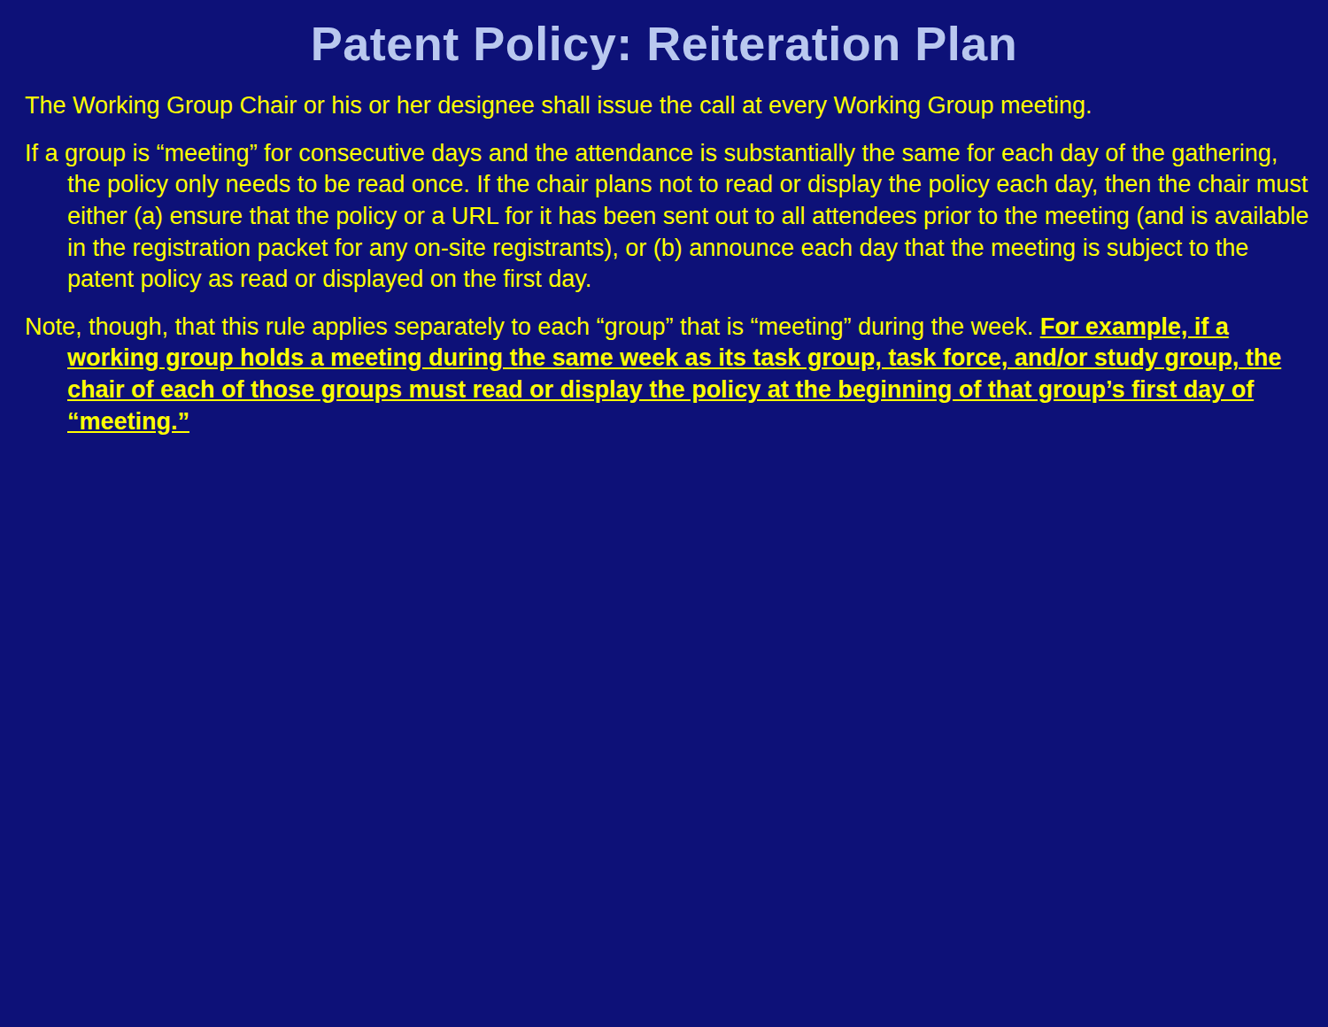Patent Policy: Reiteration Plan
The Working Group Chair or his or her designee shall issue the call at every Working Group meeting.
If a group is “meeting” for consecutive days and the attendance is substantially the same for each day of the gathering, the policy only needs to be read once. If the chair plans not to read or display the policy each day, then the chair must either (a) ensure that the policy or a URL for it has been sent out to all attendees prior to the meeting (and is available in the registration packet for any on-site registrants), or (b) announce each day that the meeting is subject to the patent policy as read or displayed on the first day.
Note, though, that this rule applies separately to each “group” that is “meeting” during the week. For example, if a working group holds a meeting during the same week as its task group, task force, and/or study group, the chair of each of those groups must read or display the policy at the beginning of that group’s first day of “meeting.”